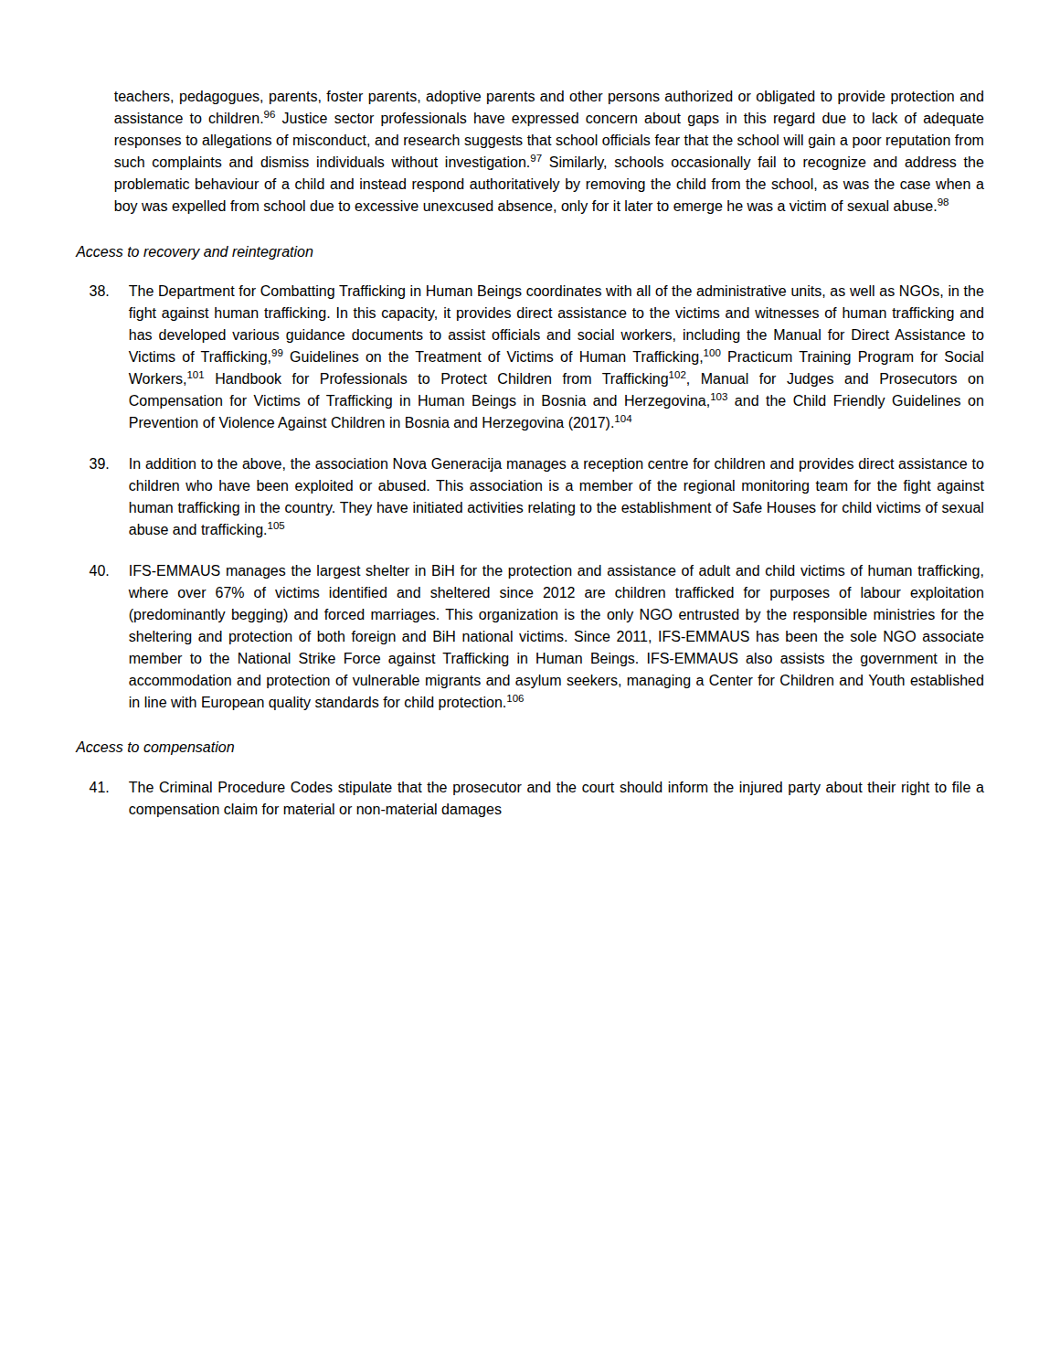teachers, pedagogues, parents, foster parents, adoptive parents and other persons authorized or obligated to provide protection and assistance to children.96 Justice sector professionals have expressed concern about gaps in this regard due to lack of adequate responses to allegations of misconduct, and research suggests that school officials fear that the school will gain a poor reputation from such complaints and dismiss individuals without investigation.97 Similarly, schools occasionally fail to recognize and address the problematic behaviour of a child and instead respond authoritatively by removing the child from the school, as was the case when a boy was expelled from school due to excessive unexcused absence, only for it later to emerge he was a victim of sexual abuse.98
Access to recovery and reintegration
38. The Department for Combatting Trafficking in Human Beings coordinates with all of the administrative units, as well as NGOs, in the fight against human trafficking. In this capacity, it provides direct assistance to the victims and witnesses of human trafficking and has developed various guidance documents to assist officials and social workers, including the Manual for Direct Assistance to Victims of Trafficking,99 Guidelines on the Treatment of Victims of Human Trafficking,100 Practicum Training Program for Social Workers,101 Handbook for Professionals to Protect Children from Trafficking102, Manual for Judges and Prosecutors on Compensation for Victims of Trafficking in Human Beings in Bosnia and Herzegovina,103 and the Child Friendly Guidelines on Prevention of Violence Against Children in Bosnia and Herzegovina (2017).104
39. In addition to the above, the association Nova Generacija manages a reception centre for children and provides direct assistance to children who have been exploited or abused. This association is a member of the regional monitoring team for the fight against human trafficking in the country. They have initiated activities relating to the establishment of Safe Houses for child victims of sexual abuse and trafficking.105
40. IFS-EMMAUS manages the largest shelter in BiH for the protection and assistance of adult and child victims of human trafficking, where over 67% of victims identified and sheltered since 2012 are children trafficked for purposes of labour exploitation (predominantly begging) and forced marriages. This organization is the only NGO entrusted by the responsible ministries for the sheltering and protection of both foreign and BiH national victims. Since 2011, IFS-EMMAUS has been the sole NGO associate member to the National Strike Force against Trafficking in Human Beings. IFS-EMMAUS also assists the government in the accommodation and protection of vulnerable migrants and asylum seekers, managing a Center for Children and Youth established in line with European quality standards for child protection.106
Access to compensation
41. The Criminal Procedure Codes stipulate that the prosecutor and the court should inform the injured party about their right to file a compensation claim for material or non-material damages